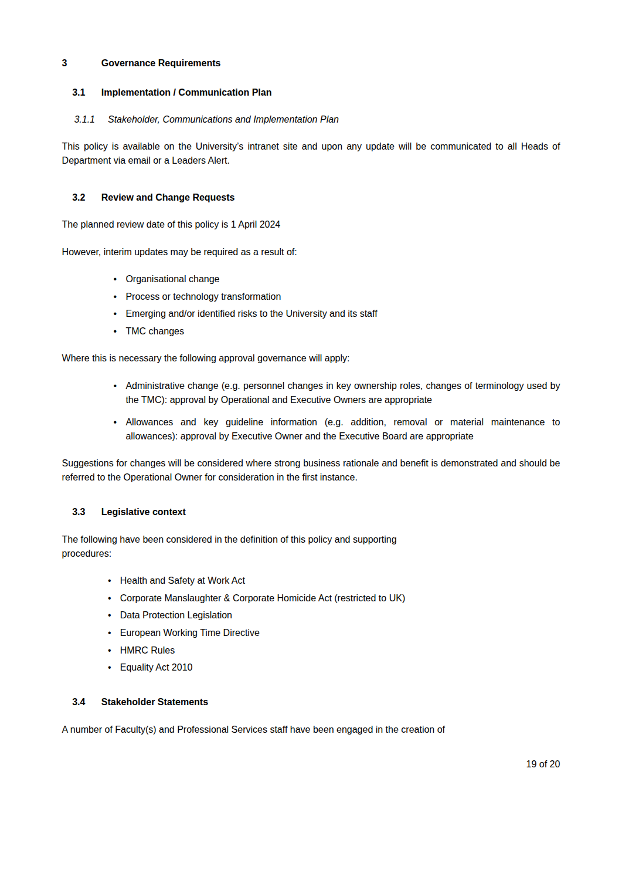3 Governance Requirements
3.1 Implementation / Communication Plan
3.1.1 Stakeholder, Communications and Implementation Plan
This policy is available on the University’s intranet site and upon any update will be communicated to all Heads of Department via email or a Leaders Alert.
3.2 Review and Change Requests
The planned review date of this policy is 1 April 2024
However, interim updates may be required as a result of:
Organisational change
Process or technology transformation
Emerging and/or identified risks to the University and its staff
TMC changes
Where this is necessary the following approval governance will apply:
Administrative change (e.g. personnel changes in key ownership roles, changes of terminology used by the TMC): approval by Operational and Executive Owners are appropriate
Allowances and key guideline information (e.g. addition, removal or material maintenance to allowances): approval by Executive Owner and the Executive Board are appropriate
Suggestions for changes will be considered where strong business rationale and benefit is demonstrated and should be referred to the Operational Owner for consideration in the first instance.
3.3 Legislative context
The following have been considered in the definition of this policy and supporting
procedures:
Health and Safety at Work Act
Corporate Manslaughter & Corporate Homicide Act (restricted to UK)
Data Protection Legislation
European Working Time Directive
HMRC Rules
Equality Act 2010
3.4 Stakeholder Statements
A number of Faculty(s) and Professional Services staff have been engaged in the creation of
19 of 20